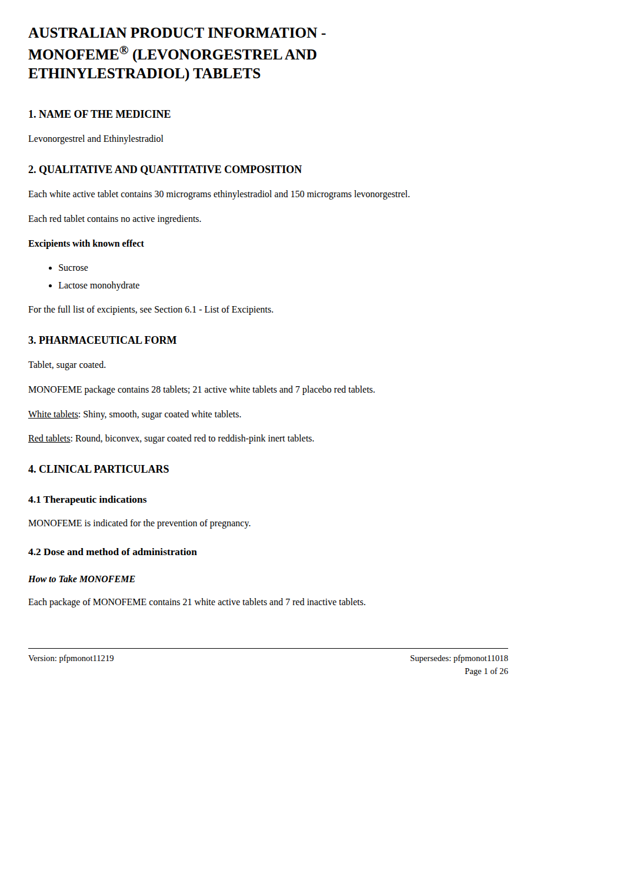AUSTRALIAN PRODUCT INFORMATION -
MONOFEME® (LEVONORGESTREL AND
ETHINYLESTRADIOL) TABLETS
1. NAME OF THE MEDICINE
Levonorgestrel and Ethinylestradiol
2. QUALITATIVE AND QUANTITATIVE COMPOSITION
Each white active tablet contains 30 micrograms ethinylestradiol and 150 micrograms levonorgestrel.
Each red tablet contains no active ingredients.
Excipients with known effect
Sucrose
Lactose monohydrate
For the full list of excipients, see Section 6.1 - List of Excipients.
3. PHARMACEUTICAL FORM
Tablet, sugar coated.
MONOFEME package contains 28 tablets; 21 active white tablets and 7 placebo red tablets.
White tablets: Shiny, smooth, sugar coated white tablets.
Red tablets: Round, biconvex, sugar coated red to reddish-pink inert tablets.
4. CLINICAL PARTICULARS
4.1 Therapeutic indications
MONOFEME is indicated for the prevention of pregnancy.
4.2 Dose and method of administration
How to Take MONOFEME
Each package of MONOFEME contains 21 white active tablets and 7 red inactive tablets.
Version: pfpmonot11219
Supersedes: pfpmonot11018 Page 1 of 26